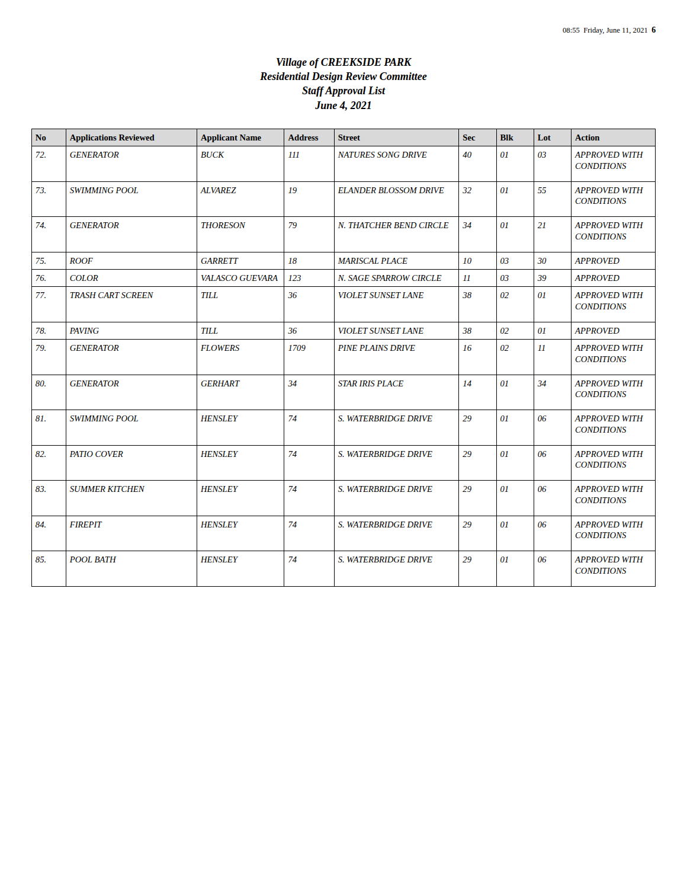08:55 Friday, June 11, 2021 6
Village of CREEKSIDE PARK
Residential Design Review Committee
Staff Approval List
June 4, 2021
| No | Applications Reviewed | Applicant Name | Address | Street | Sec | Blk | Lot | Action |
| --- | --- | --- | --- | --- | --- | --- | --- | --- |
| 72. | GENERATOR | BUCK | 111 | NATURES SONG DRIVE | 40 | 01 | 03 | APPROVED WITH CONDITIONS |
| 73. | SWIMMING POOL | ALVAREZ | 19 | ELANDER BLOSSOM DRIVE | 32 | 01 | 55 | APPROVED WITH CONDITIONS |
| 74. | GENERATOR | THORESON | 79 | N. THATCHER BEND CIRCLE | 34 | 01 | 21 | APPROVED WITH CONDITIONS |
| 75. | ROOF | GARRETT | 18 | MARISCAL PLACE | 10 | 03 | 30 | APPROVED |
| 76. | COLOR | VALASCO GUEVARA | 123 | N. SAGE SPARROW CIRCLE | 11 | 03 | 39 | APPROVED |
| 77. | TRASH CART SCREEN | TILL | 36 | VIOLET SUNSET LANE | 38 | 02 | 01 | APPROVED WITH CONDITIONS |
| 78. | PAVING | TILL | 36 | VIOLET SUNSET LANE | 38 | 02 | 01 | APPROVED |
| 79. | GENERATOR | FLOWERS | 1709 | PINE PLAINS DRIVE | 16 | 02 | 11 | APPROVED WITH CONDITIONS |
| 80. | GENERATOR | GERHART | 34 | STAR IRIS PLACE | 14 | 01 | 34 | APPROVED WITH CONDITIONS |
| 81. | SWIMMING POOL | HENSLEY | 74 | S. WATERBRIDGE DRIVE | 29 | 01 | 06 | APPROVED WITH CONDITIONS |
| 82. | PATIO COVER | HENSLEY | 74 | S. WATERBRIDGE DRIVE | 29 | 01 | 06 | APPROVED WITH CONDITIONS |
| 83. | SUMMER KITCHEN | HENSLEY | 74 | S. WATERBRIDGE DRIVE | 29 | 01 | 06 | APPROVED WITH CONDITIONS |
| 84. | FIREPIT | HENSLEY | 74 | S. WATERBRIDGE DRIVE | 29 | 01 | 06 | APPROVED WITH CONDITIONS |
| 85. | POOL BATH | HENSLEY | 74 | S. WATERBRIDGE DRIVE | 29 | 01 | 06 | APPROVED WITH CONDITIONS |